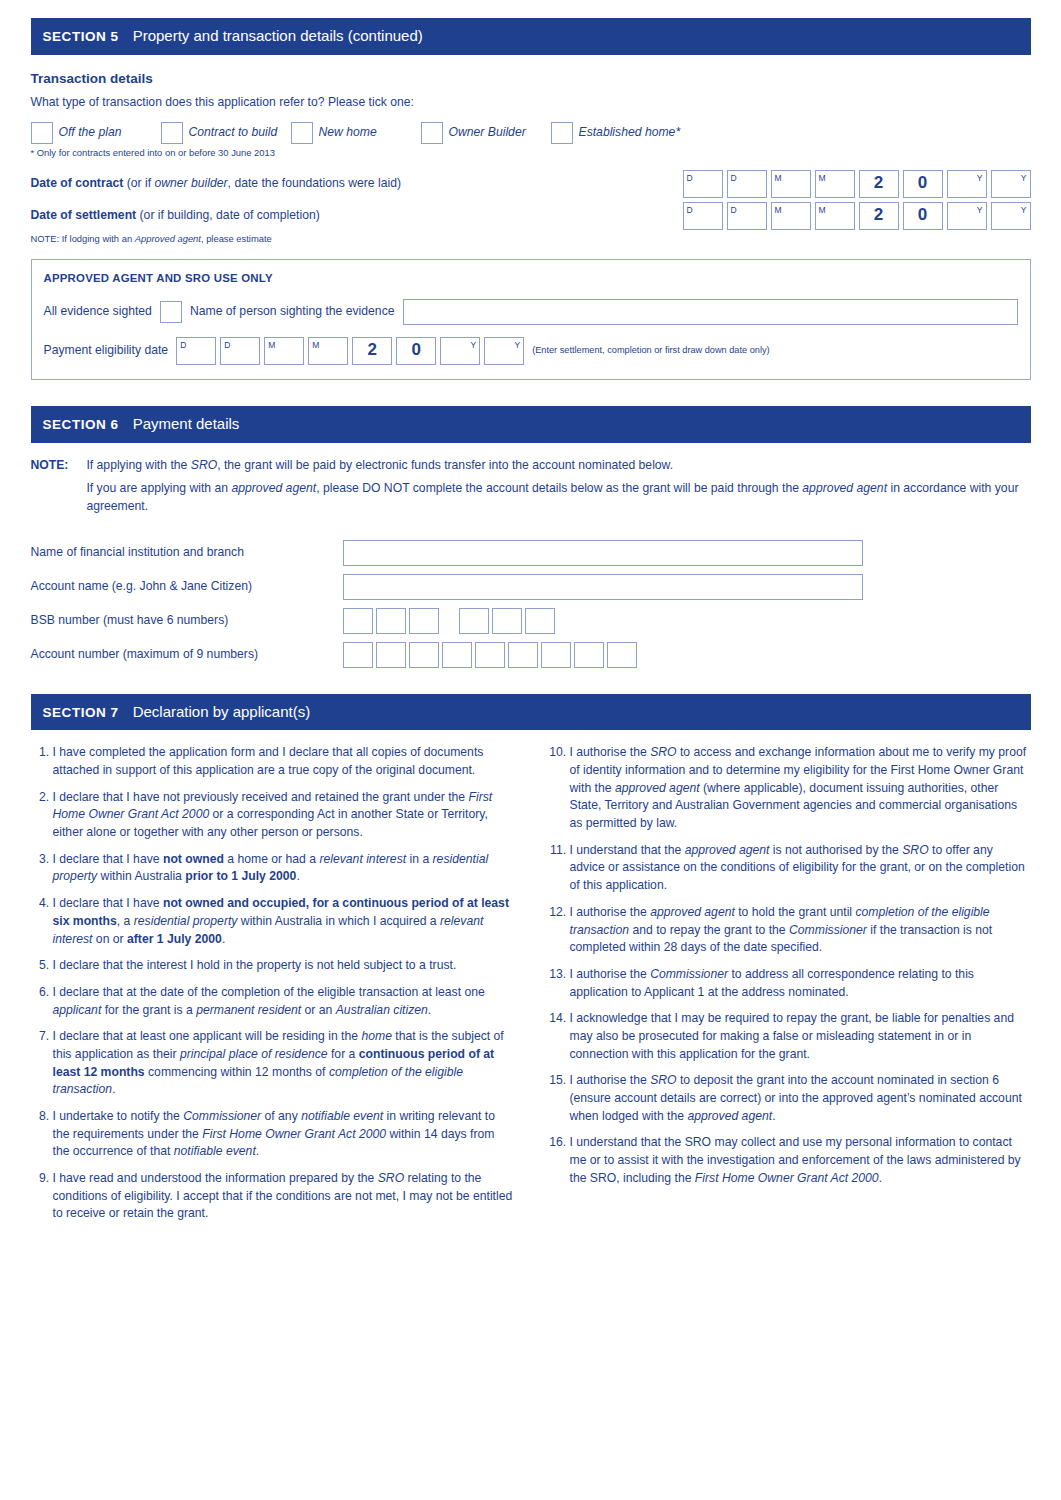Section 5 Property and transaction details (continued)
Transaction details
What type of transaction does this application refer to? Please tick one:
Off the plan
Contract to build
New home
Owner Builder
Established home*
* Only for contracts entered into on or before 30 June 2013
Date of contract (or if owner builder, date the foundations were laid)
D
D
M
M
2
0
Y
Y
Date of settlement (or if building, date of completion)
D
D
M
M
2
0
Y
Y
NOTE: If lodging with an Approved agent, please estimate
APPROVED AGENT AND SRO USE ONLY
All evidence sighted Name of person sighting the evidence
Payment eligibility date
D
D
M
M
2
0
Y
Y
(Enter settlement, completion or first draw down date only)
Section 6 Payment details
NOTE:
If applying with the SRO, the grant will be paid by electronic funds transfer into the account nominated below.
If you are applying with an approved agent, please DO NOT complete the account details below as the grant will be paid through the approved agent in accordance with your agreement.
Name of financial institution and branch
Account name (e.g. John & Jane Citizen)
BSB number (must have 6 numbers)
Account number (maximum of 9 numbers)
Section 7 Declaration by applicant(s)
I have completed the application form and I declare that all copies of documents attached in support of this application are a true copy of the original document.
I declare that I have not previously received and retained the grant under the First Home Owner Grant Act 2000 or a corresponding Act in another State or Territory, either alone or together with any other person or persons.
I declare that I have not owned a home or had a relevant interest in a residential property within Australia prior to 1 July 2000.
I declare that I have not owned and occupied, for a continuous period of at least six months, a residential property within Australia in which I acquired a relevant interest on or after 1 July 2000.
I declare that the interest I hold in the property is not held subject to a trust.
I declare that at the date of the completion of the eligible transaction at least one applicant for the grant is a permanent resident or an Australian citizen.
I declare that at least one applicant will be residing in the home that is the subject of this application as their principal place of residence for a continuous period of at least 12 months commencing within 12 months of completion of the eligible transaction.
I undertake to notify the Commissioner of any notifiable event in writing relevant to the requirements under the First Home Owner Grant Act 2000 within 14 days from the occurrence of that notifiable event.
I have read and understood the information prepared by the SRO relating to the conditions of eligibility. I accept that if the conditions are not met, I may not be entitled to receive or retain the grant.
I authorise the SRO to access and exchange information about me to verify my proof of identity information and to determine my eligibility for the First Home Owner Grant with the approved agent (where applicable), document issuing authorities, other State, Territory and Australian Government agencies and commercial organisations as permitted by law.
I understand that the approved agent is not authorised by the SRO to offer any advice or assistance on the conditions of eligibility for the grant, or on the completion of this application.
I authorise the approved agent to hold the grant until completion of the eligible transaction and to repay the grant to the Commissioner if the transaction is not completed within 28 days of the date specified.
I authorise the Commissioner to address all correspondence relating to this application to Applicant 1 at the address nominated.
I acknowledge that I may be required to repay the grant, be liable for penalties and may also be prosecuted for making a false or misleading statement in or in connection with this application for the grant.
I authorise the SRO to deposit the grant into the account nominated in section 6 (ensure account details are correct) or into the approved agent’s nominated account when lodged with the approved agent.
I understand that the SRO may collect and use my personal information to contact me or to assist it with the investigation and enforcement of the laws administered by the SRO, including the First Home Owner Grant Act 2000.